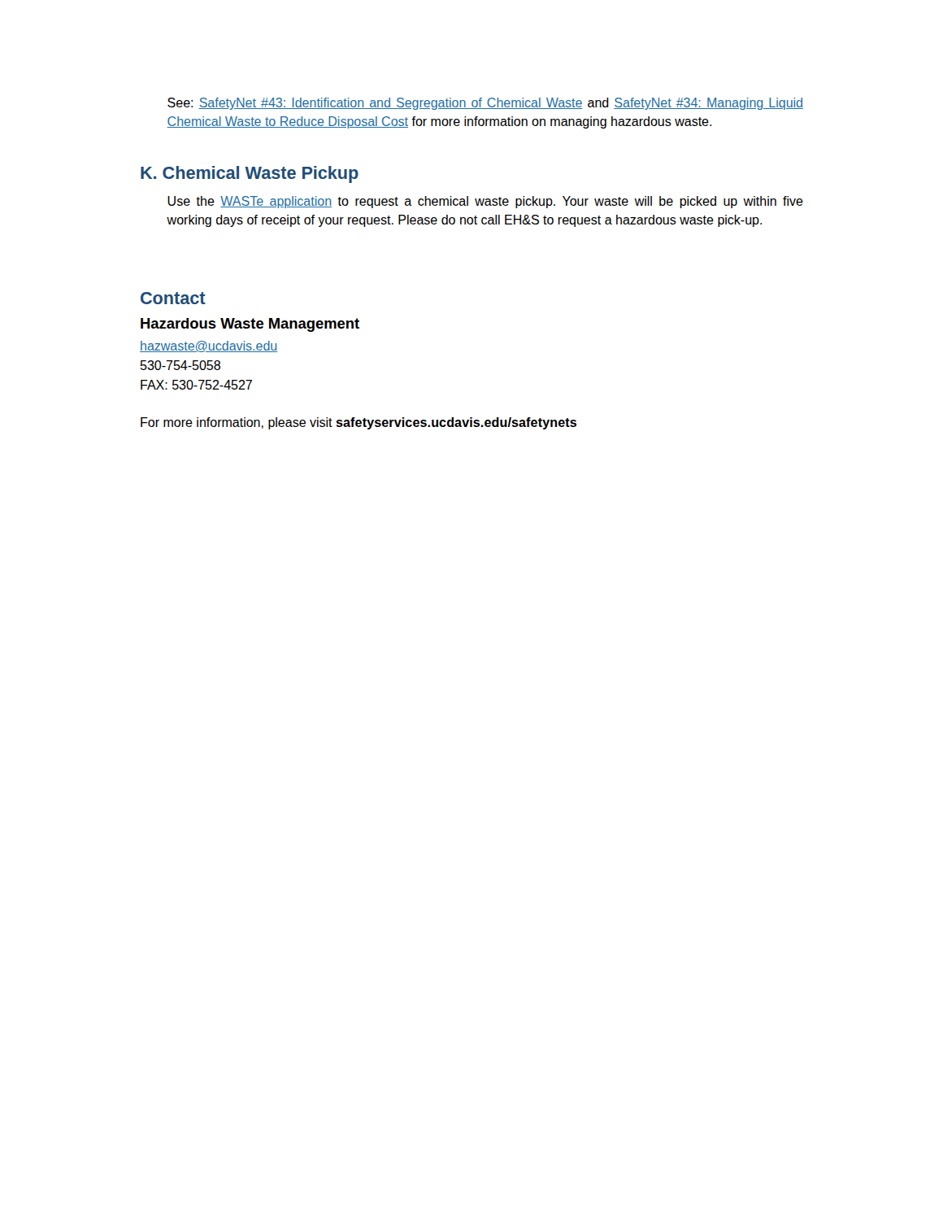See: SafetyNet #43: Identification and Segregation of Chemical Waste and SafetyNet #34: Managing Liquid Chemical Waste to Reduce Disposal Cost for more information on managing hazardous waste.
K. Chemical Waste Pickup
Use the WASTe application to request a chemical waste pickup. Your waste will be picked up within five working days of receipt of your request. Please do not call EH&S to request a hazardous waste pick-up.
Contact
Hazardous Waste Management
hazwaste@ucdavis.edu
530-754-5058
FAX: 530-752-4527
For more information, please visit safetyservices.ucdavis.edu/safetynets